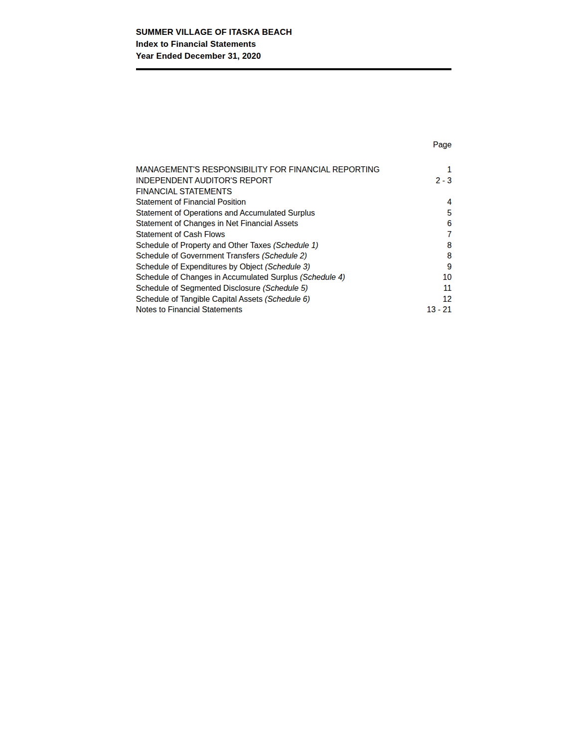Summer Village of Itaska Beach
Index to Financial Statements
Year Ended December 31, 2020
| | Page |
| MANAGEMENT'S RESPONSIBILITY FOR FINANCIAL REPORTING | 1 |
| INDEPENDENT AUDITOR'S REPORT | 2 - 3 |
| FINANCIAL STATEMENTS | |
| Statement of Financial Position | 4 |
| Statement of Operations and Accumulated Surplus | 5 |
| Statement of Changes in Net Financial Assets | 6 |
| Statement of Cash Flows | 7 |
| Schedule of Property and Other Taxes (Schedule 1) | 8 |
| Schedule of Government Transfers (Schedule 2) | 8 |
| Schedule of Expenditures by Object (Schedule 3) | 9 |
| Schedule of Changes in Accumulated Surplus (Schedule 4) | 10 |
| Schedule of Segmented Disclosure (Schedule 5) | 11 |
| Schedule of Tangible Capital Assets (Schedule 6) | 12 |
| Notes to Financial Statements | 13 - 21 |